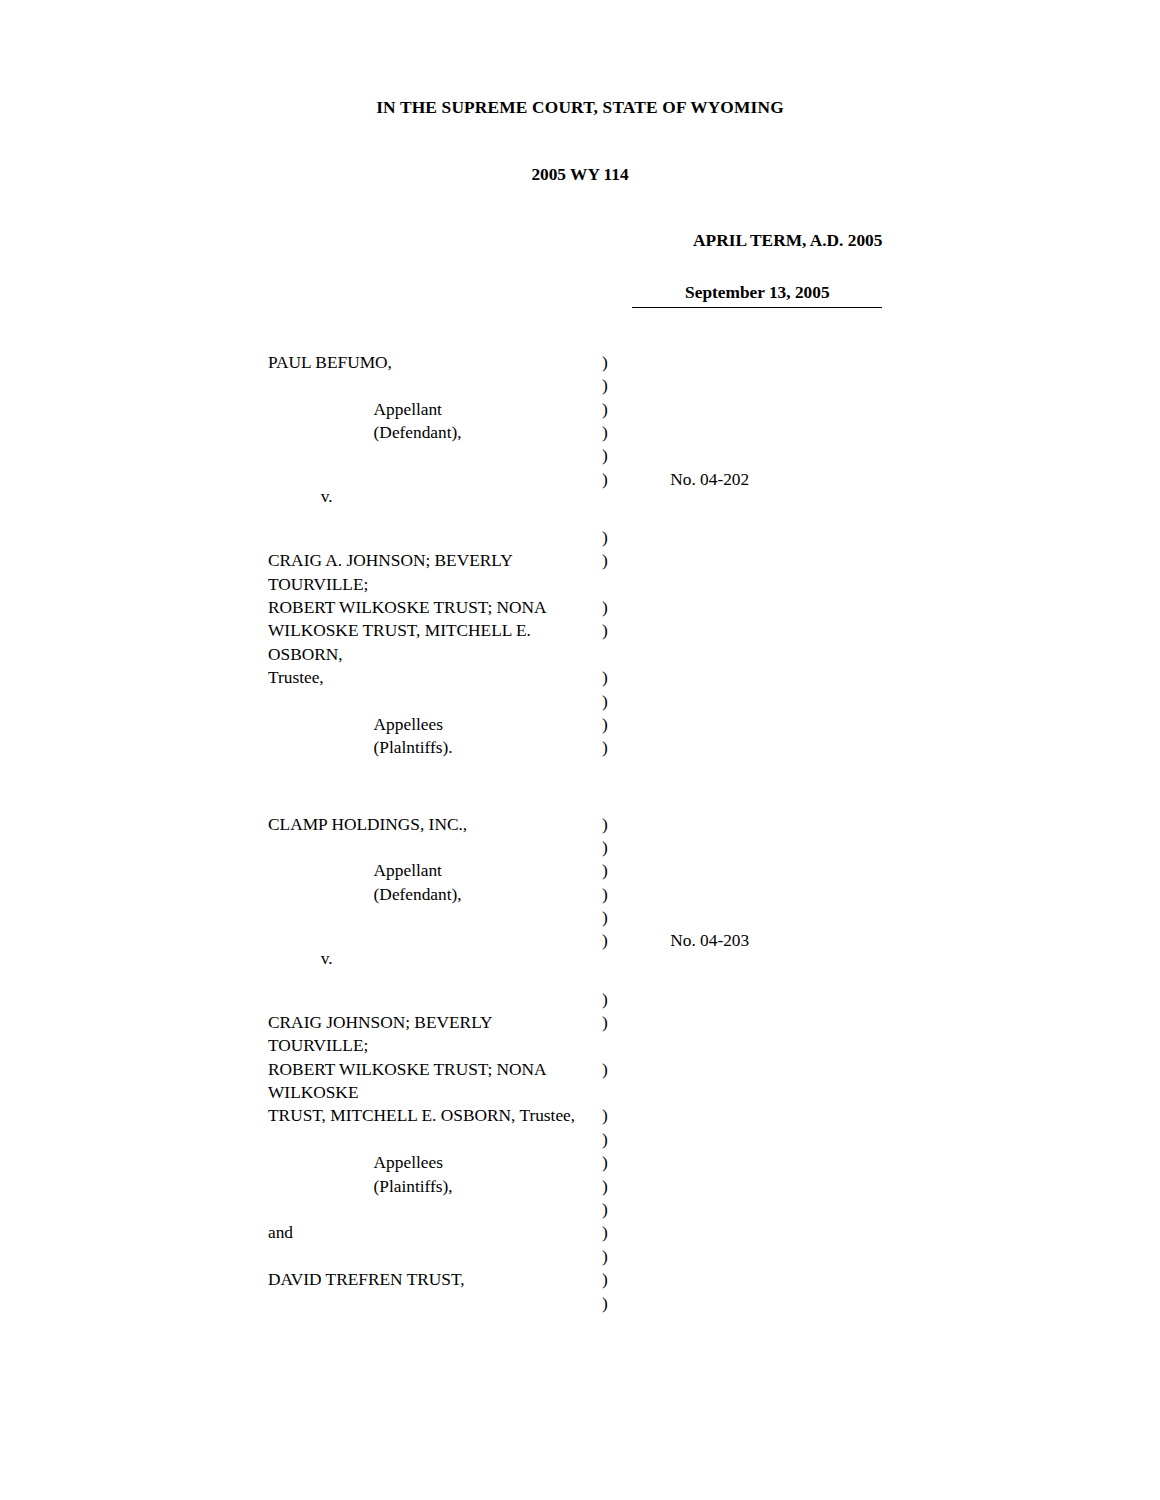IN THE SUPREME COURT, STATE OF WYOMING
2005 WY 114
APRIL TERM, A.D. 2005
September 13, 2005
| PAUL BEFUMO, | ) | |
| | ) | |
| Appellant | ) | |
| (Defendant), | ) | |
| | ) | |
| v. | ) | No. 04-202 |
| | ) | |
| CRAIG A. JOHNSON; BEVERLY TOURVILLE; | ) | |
| ROBERT WILKOSKE TRUST; NONA | ) | |
| WILKOSKE TRUST, MITCHELL E. OSBORN, | ) | |
| Trustee, | ) | |
| | ) | |
| Appellees | ) | |
| (Plalntiffs). | ) | |
| CLAMP HOLDINGS, INC., | ) | |
| | ) | |
| Appellant | ) | |
| (Defendant), | ) | |
| | ) | |
| v. | ) | No. 04-203 |
| | ) | |
| CRAIG JOHNSON; BEVERLY TOURVILLE; | ) | |
| ROBERT WILKOSKE TRUST; NONA WILKOSKE | ) | |
| TRUST, MITCHELL E. OSBORN, Trustee, | ) | |
| | ) | |
| Appellees | ) | |
| (Plaintiffs), | ) | |
| | ) | |
| and | ) | |
| | ) | |
| DAVID TREFREN TRUST, | ) | |
| | ) | |